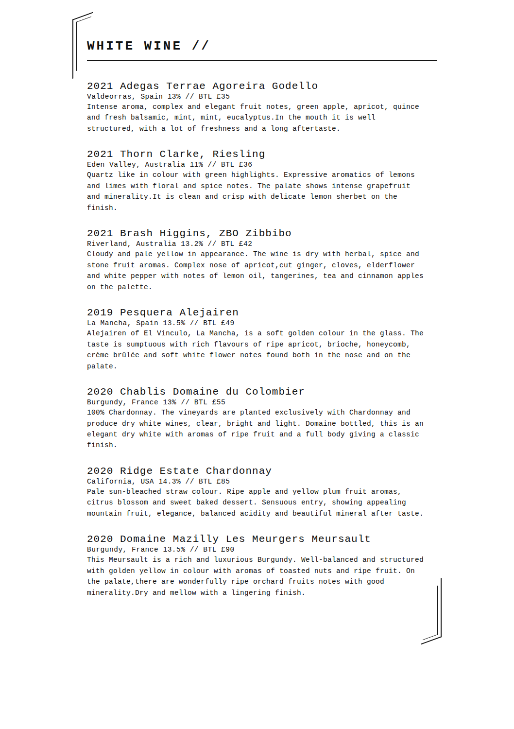WHITE WINE //
2021 Adegas Terrae Agoreira Godello
Valdeorras, Spain 13% // BTL £35
Intense aroma, complex and elegant fruit notes, green apple, apricot, quince and fresh balsamic, mint, mint, eucalyptus.In the mouth it is well structured, with a lot of freshness and a long aftertaste.
2021 Thorn Clarke, Riesling
Eden Valley, Australia 11% // BTL £36
Quartz like in colour with green highlights. Expressive aromatics of lemons and limes with floral and spice notes. The palate shows intense grapefruit and minerality.It is clean and crisp with delicate lemon sherbet on the finish.
2021 Brash Higgins, ZBO Zibbibo
Riverland, Australia 13.2% // BTL £42
Cloudy and pale yellow in appearance. The wine is dry with herbal, spice and stone fruit aromas. Complex nose of apricot,cut ginger, cloves, elderflower and white pepper with notes of lemon oil, tangerines, tea and cinnamon apples on the palette.
2019 Pesquera Alejairen
La Mancha, Spain 13.5% // BTL £49
Alejairen of El Vinculo, La Mancha, is a soft golden colour in the glass. The taste is sumptuous with rich flavours of ripe apricot, brioche, honeycomb, crème brûlée and soft white flower notes found both in the nose and on the palate.
2020 Chablis Domaine du Colombier
Burgundy, France 13% // BTL £55
100% Chardonnay. The vineyards are planted exclusively with Chardonnay and produce dry white wines, clear, bright and light. Domaine bottled, this is an elegant dry white with aromas of ripe fruit and a full body giving a classic finish.
2020 Ridge Estate Chardonnay
California, USA 14.3% // BTL £85
Pale sun-bleached straw colour. Ripe apple and yellow plum fruit aromas, citrus blossom and sweet baked dessert. Sensuous entry, showing appealing mountain fruit, elegance, balanced acidity and beautiful mineral after taste.
2020 Domaine Mazilly Les Meurgers Meursault
Burgundy, France 13.5% // BTL £90
This Meursault is a rich and luxurious Burgundy. Well-balanced and structured with golden yellow in colour with aromas of toasted nuts and ripe fruit. On the palate,there are wonderfully ripe orchard fruits notes with good minerality.Dry and mellow with a lingering finish.